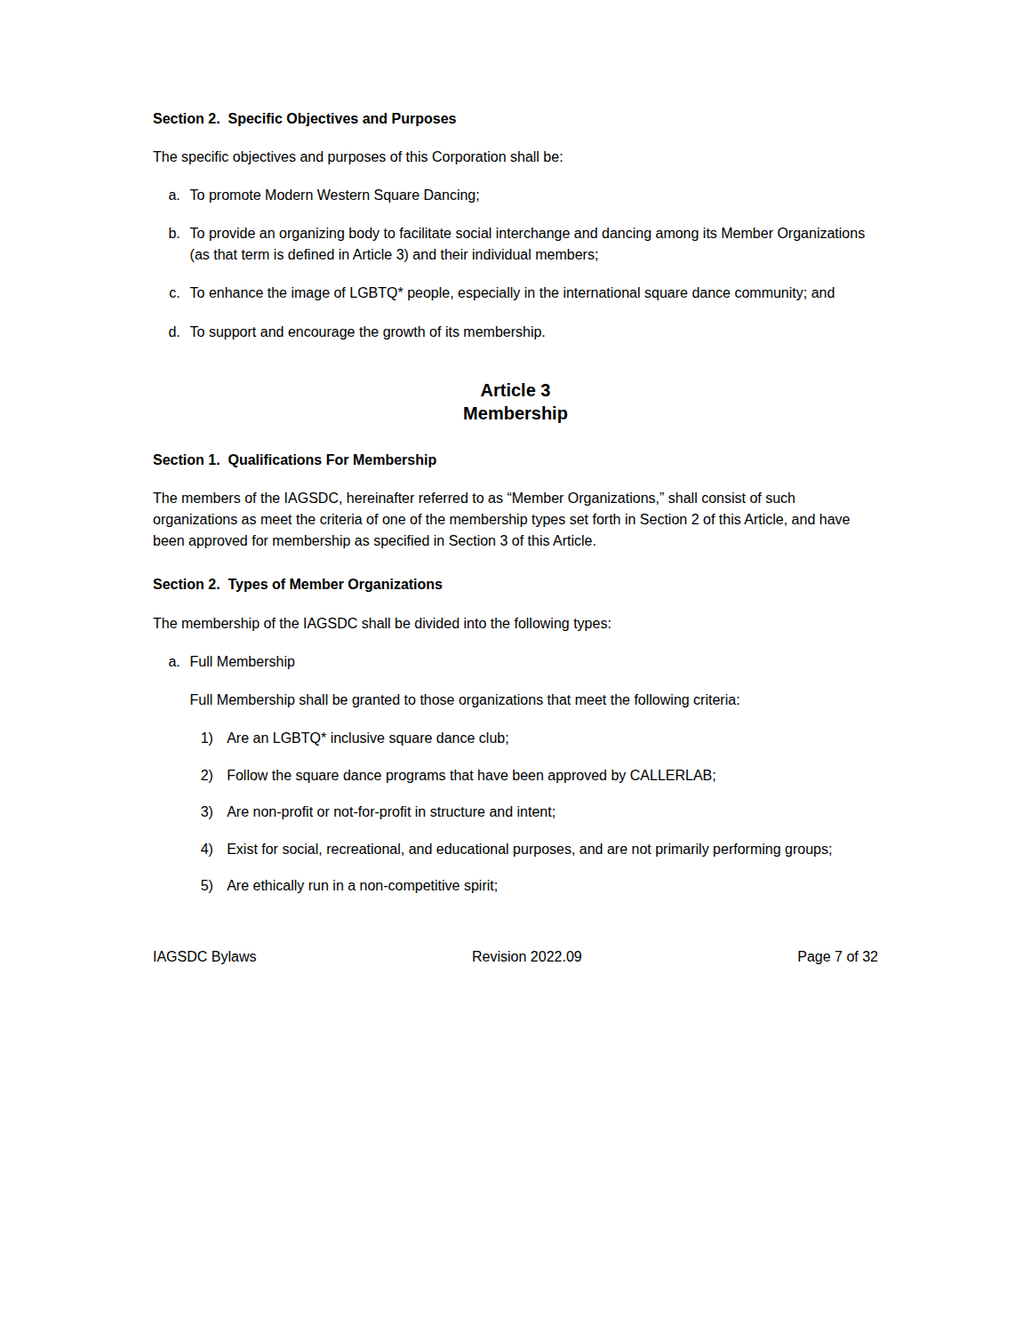Section 2. Specific Objectives and Purposes
The specific objectives and purposes of this Corporation shall be:
To promote Modern Western Square Dancing;
To provide an organizing body to facilitate social interchange and dancing among its Member Organizations (as that term is defined in Article 3) and their individual members;
To enhance the image of LGBTQ* people, especially in the international square dance community; and
To support and encourage the growth of its membership.
Article 3
Membership
Section 1. Qualifications For Membership
The members of the IAGSDC, hereinafter referred to as “Member Organizations,” shall consist of such organizations as meet the criteria of one of the membership types set forth in Section 2 of this Article, and have been approved for membership as specified in Section 3 of this Article.
Section 2. Types of Member Organizations
The membership of the IAGSDC shall be divided into the following types:
Full Membership
Full Membership shall be granted to those organizations that meet the following criteria:
Are an LGBTQ* inclusive square dance club;
Follow the square dance programs that have been approved by CALLERLAB;
Are non-profit or not-for-profit in structure and intent;
Exist for social, recreational, and educational purposes, and are not primarily performing groups;
Are ethically run in a non-competitive spirit;
IAGSDC Bylaws Revision 2022.09 Page 7 of 32